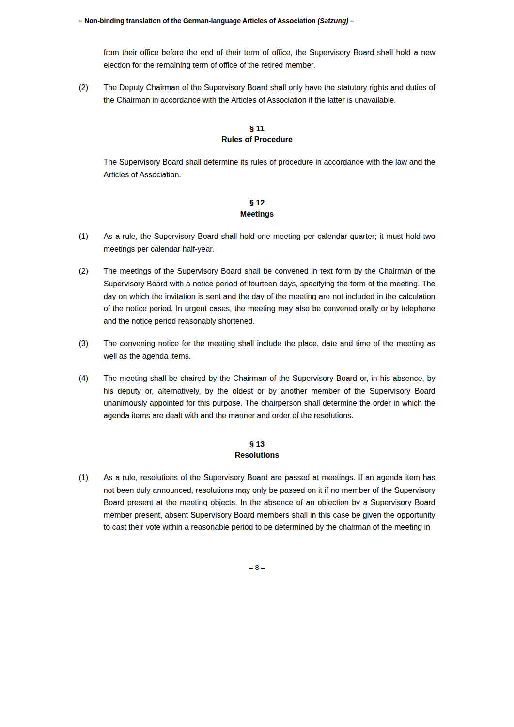– Non-binding translation of the German-language Articles of Association (Satzung) –
from their office before the end of their term of office, the Supervisory Board shall hold a new election for the remaining term of office of the retired member.
(2) The Deputy Chairman of the Supervisory Board shall only have the statutory rights and duties of the Chairman in accordance with the Articles of Association if the latter is unavailable.
§ 11 Rules of Procedure
The Supervisory Board shall determine its rules of procedure in accordance with the law and the Articles of Association.
§ 12 Meetings
(1) As a rule, the Supervisory Board shall hold one meeting per calendar quarter; it must hold two meetings per calendar half-year.
(2) The meetings of the Supervisory Board shall be convened in text form by the Chairman of the Supervisory Board with a notice period of fourteen days, specifying the form of the meeting. The day on which the invitation is sent and the day of the meeting are not included in the calculation of the notice period. In urgent cases, the meeting may also be convened orally or by telephone and the notice period reasonably shortened.
(3) The convening notice for the meeting shall include the place, date and time of the meeting as well as the agenda items.
(4) The meeting shall be chaired by the Chairman of the Supervisory Board or, in his absence, by his deputy or, alternatively, by the oldest or by another member of the Supervisory Board unanimously appointed for this purpose. The chairperson shall determine the order in which the agenda items are dealt with and the manner and order of the resolutions.
§ 13 Resolutions
(1) As a rule, resolutions of the Supervisory Board are passed at meetings. If an agenda item has not been duly announced, resolutions may only be passed on it if no member of the Supervisory Board present at the meeting objects. In the absence of an objection by a Supervisory Board member present, absent Supervisory Board members shall in this case be given the opportunity to cast their vote within a reasonable period to be determined by the chairman of the meeting in
– 8 –